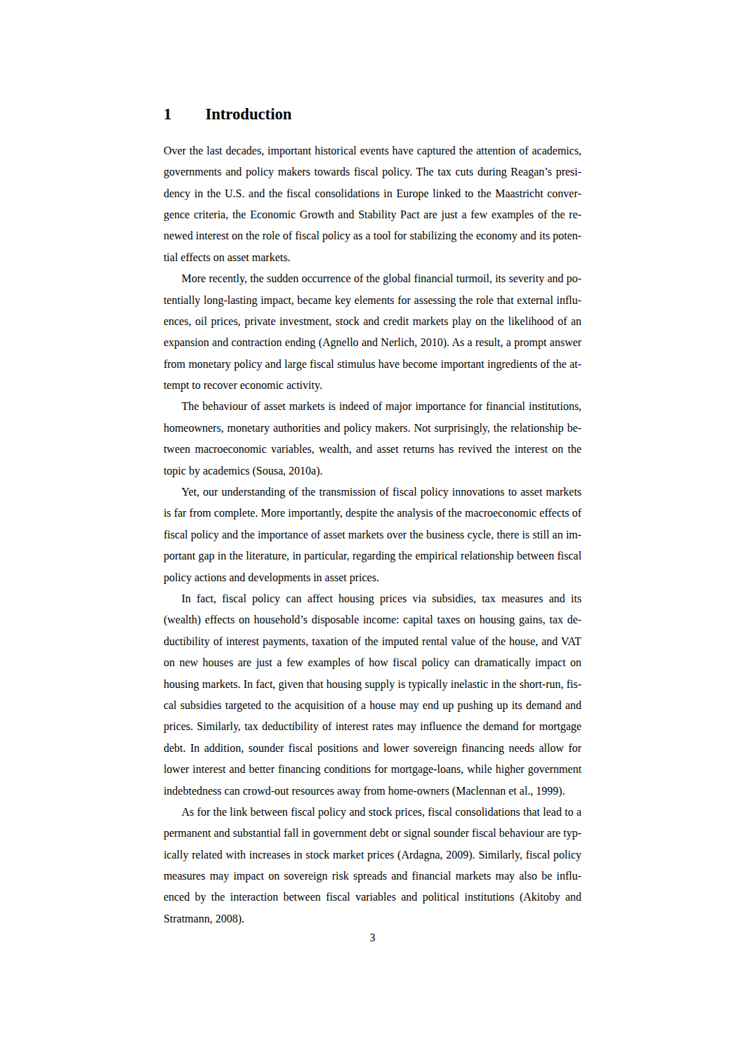1 Introduction
Over the last decades, important historical events have captured the attention of academics, governments and policy makers towards fiscal policy. The tax cuts during Reagan’s presidency in the U.S. and the fiscal consolidations in Europe linked to the Maastricht convergence criteria, the Economic Growth and Stability Pact are just a few examples of the renewed interest on the role of fiscal policy as a tool for stabilizing the economy and its potential effects on asset markets.
More recently, the sudden occurrence of the global financial turmoil, its severity and potentially long-lasting impact, became key elements for assessing the role that external influences, oil prices, private investment, stock and credit markets play on the likelihood of an expansion and contraction ending (Agnello and Nerlich, 2010). As a result, a prompt answer from monetary policy and large fiscal stimulus have become important ingredients of the attempt to recover economic activity.
The behaviour of asset markets is indeed of major importance for financial institutions, homeowners, monetary authorities and policy makers. Not surprisingly, the relationship between macroeconomic variables, wealth, and asset returns has revived the interest on the topic by academics (Sousa, 2010a).
Yet, our understanding of the transmission of fiscal policy innovations to asset markets is far from complete. More importantly, despite the analysis of the macroeconomic effects of fiscal policy and the importance of asset markets over the business cycle, there is still an important gap in the literature, in particular, regarding the empirical relationship between fiscal policy actions and developments in asset prices.
In fact, fiscal policy can affect housing prices via subsidies, tax measures and its (wealth) effects on household’s disposable income: capital taxes on housing gains, tax deductibility of interest payments, taxation of the imputed rental value of the house, and VAT on new houses are just a few examples of how fiscal policy can dramatically impact on housing markets. In fact, given that housing supply is typically inelastic in the short-run, fiscal subsidies targeted to the acquisition of a house may end up pushing up its demand and prices. Similarly, tax deductibility of interest rates may influence the demand for mortgage debt. In addition, sounder fiscal positions and lower sovereign financing needs allow for lower interest and better financing conditions for mortgage-loans, while higher government indebtedness can crowd-out resources away from home-owners (Maclennan et al., 1999).
As for the link between fiscal policy and stock prices, fiscal consolidations that lead to a permanent and substantial fall in government debt or signal sounder fiscal behaviour are typically related with increases in stock market prices (Ardagna, 2009). Similarly, fiscal policy measures may impact on sovereign risk spreads and financial markets may also be influenced by the interaction between fiscal variables and political institutions (Akitoby and Stratmann, 2008).
3